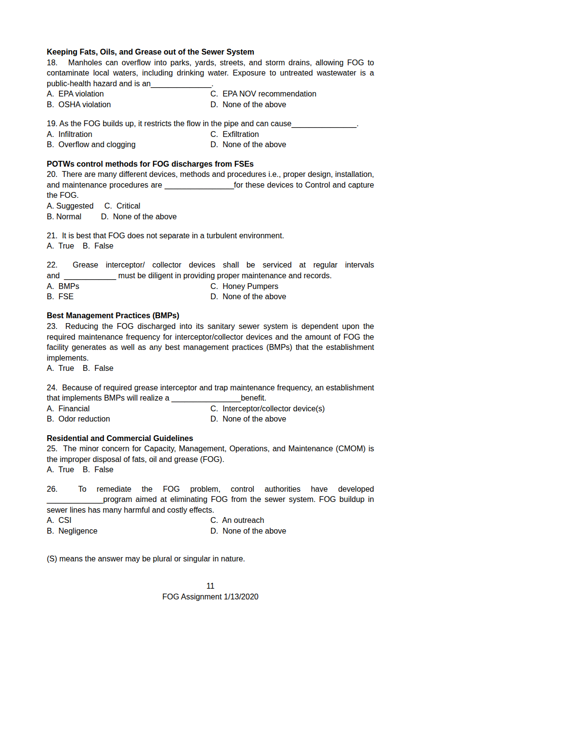Keeping Fats, Oils, and Grease out of the Sewer System
18. Manholes can overflow into parks, yards, streets, and storm drains, allowing FOG to contaminate local waters, including drinking water. Exposure to untreated wastewater is a public-health hazard and is an______________.
| A. EPA violation | C. EPA NOV recommendation |
| B. OSHA violation | D. None of the above |
19. As the FOG builds up, it restricts the flow in the pipe and can cause_______________.
| A. Infiltration | C. Exfiltration |
| B. Overflow and clogging | D. None of the above |
POTWs control methods for FOG discharges from FSEs
20. There are many different devices, methods and procedures i.e., proper design, installation, and maintenance procedures are ________________for these devices to Control and capture the FOG.
| A. Suggested C. Critical | |
| B. Normal D. None of the above | |
21. It is best that FOG does not separate in a turbulent environment.
A. True B. False
22. Grease interceptor/ collector devices shall be serviced at regular intervals and ____________ must be diligent in providing proper maintenance and records.
| A. BMPs | C. Honey Pumpers |
| B. FSE | D. None of the above |
Best Management Practices (BMPs)
23. Reducing the FOG discharged into its sanitary sewer system is dependent upon the required maintenance frequency for interceptor/collector devices and the amount of FOG the facility generates as well as any best management practices (BMPs) that the establishment implements.
A. True B. False
24. Because of required grease interceptor and trap maintenance frequency, an establishment that implements BMPs will realize a ________________benefit.
| A. Financial | C. Interceptor/collector device(s) |
| B. Odor reduction | D. None of the above |
Residential and Commercial Guidelines
25. The minor concern for Capacity, Management, Operations, and Maintenance (CMOM) is the improper disposal of fats, oil and grease (FOG).
A. True B. False
26. To remediate the FOG problem, control authorities have developed _____________program aimed at eliminating FOG from the sewer system. FOG buildup in sewer lines has many harmful and costly effects.
| A. CSI | C. An outreach |
| B. Negligence | D. None of the above |
(S) means the answer may be plural or singular in nature.
11
FOG Assignment 1/13/2020